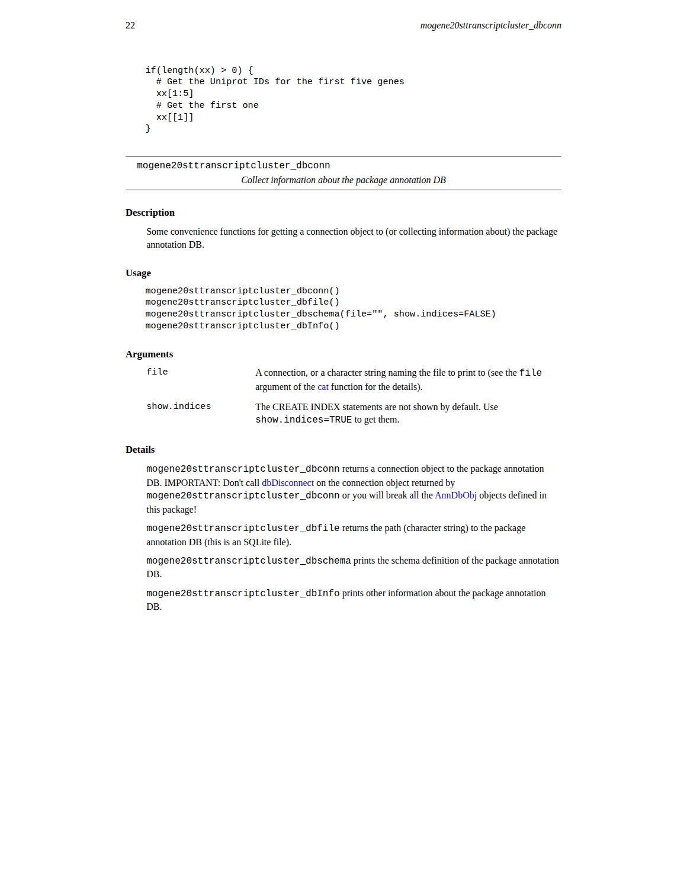22 mogene20sttranscriptcluster_dbconn
if(length(xx) > 0) {
  # Get the Uniprot IDs for the first five genes
  xx[1:5]
  # Get the first one
  xx[[1]]
}
mogene20sttranscriptcluster_dbconn
Collect information about the package annotation DB
Description
Some convenience functions for getting a connection object to (or collecting information about) the package annotation DB.
Usage
mogene20sttranscriptcluster_dbconn()
mogene20sttranscriptcluster_dbfile()
mogene20sttranscriptcluster_dbschema(file="", show.indices=FALSE)
mogene20sttranscriptcluster_dbInfo()
Arguments
file
A connection, or a character string naming the file to print to (see the file argument of the cat function for the details).
show.indices
The CREATE INDEX statements are not shown by default. Use show.indices=TRUE to get them.
Details
mogene20sttranscriptcluster_dbconn returns a connection object to the package annotation DB. IMPORTANT: Don't call dbDisconnect on the connection object returned by mogene20sttranscriptcluster_dbconn or you will break all the AnnDbObj objects defined in this package!
mogene20sttranscriptcluster_dbfile returns the path (character string) to the package annotation DB (this is an SQLite file).
mogene20sttranscriptcluster_dbschema prints the schema definition of the package annotation DB.
mogene20sttranscriptcluster_dbInfo prints other information about the package annotation DB.